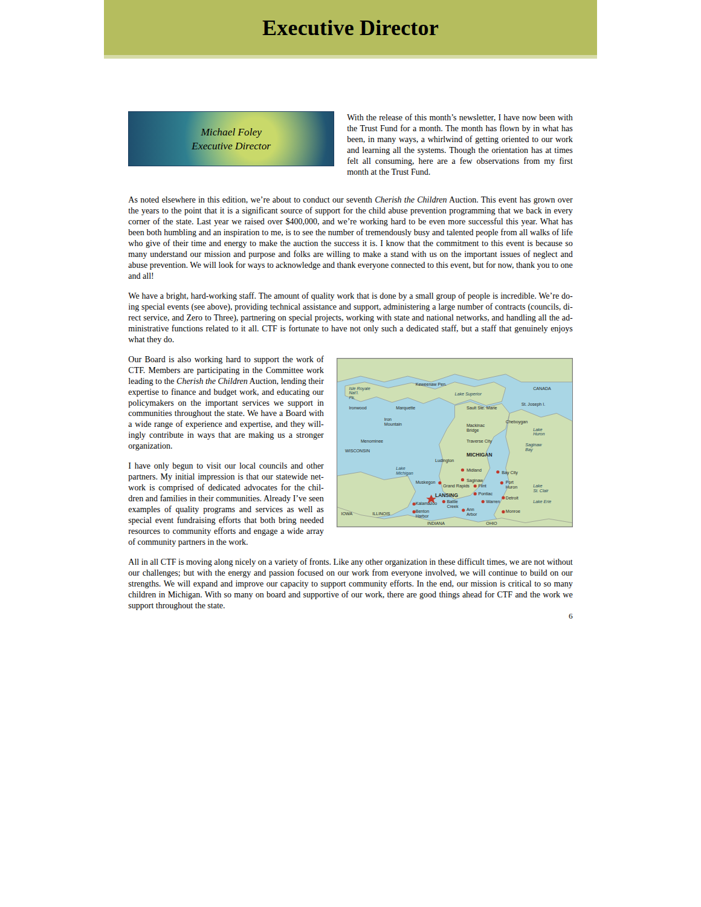Executive Director
Michael Foley
Executive Director
With the release of this month’s newsletter, I have now been with the Trust Fund for a month. The month has flown by in what has been, in many ways, a whirlwind of getting oriented to our work and learning all the systems. Though the orientation has at times felt all consuming, here are a few observations from my first month at the Trust Fund.
As noted elsewhere in this edition, we’re about to conduct our seventh Cherish the Children Auction. This event has grown over the years to the point that it is a significant source of support for the child abuse prevention programming that we back in every corner of the state. Last year we raised over $400,000, and we’re working hard to be even more successful this year. What has been both humbling and an inspiration to me, is to see the number of tremendously busy and talented people from all walks of life who give of their time and energy to make the auction the success it is. I know that the commitment to this event is because so many understand our mission and purpose and folks are willing to make a stand with us on the important issues of neglect and abuse prevention. We will look for ways to acknowledge and thank everyone connected to this event, but for now, thank you to one and all!
We have a bright, hard-working staff. The amount of quality work that is done by a small group of people is incredible. We’re doing special events (see above), providing technical assistance and support, administering a large number of contracts (councils, direct service, and Zero to Three), partnering on special projects, working with state and national networks, and handling all the administrative functions related to it all. CTF is fortunate to have not only such a dedicated staff, but a staff that genuinely enjoys what they do.
Our Board is also working hard to support the work of CTF. Members are participating in the Committee work leading to the Cherish the Children Auction, lending their expertise to finance and budget work, and educating our policymakers on the important services we support in communities throughout the state. We have a Board with a wide range of experience and expertise, and they willingly contribute in ways that are making us a stronger organization.
I have only begun to visit our local councils and other partners. My initial impression is that our statewide network is comprised of dedicated advocates for the children and families in their communities. Already I’ve seen examples of quality programs and services as well as special event fundraising efforts that both bring needed resources to community efforts and engage a wide array of community partners in the work.
All in all CTF is moving along nicely on a variety of fronts. Like any other organization in these difficult times, we are not without our challenges; but with the energy and passion focused on our work from everyone involved, we will continue to build on our strengths. We will expand and improve our capacity to support community efforts. In the end, our mission is critical to so many children in Michigan. With so many on board and supportive of our work, there are good things ahead for CTF and the work we support throughout the state.
6